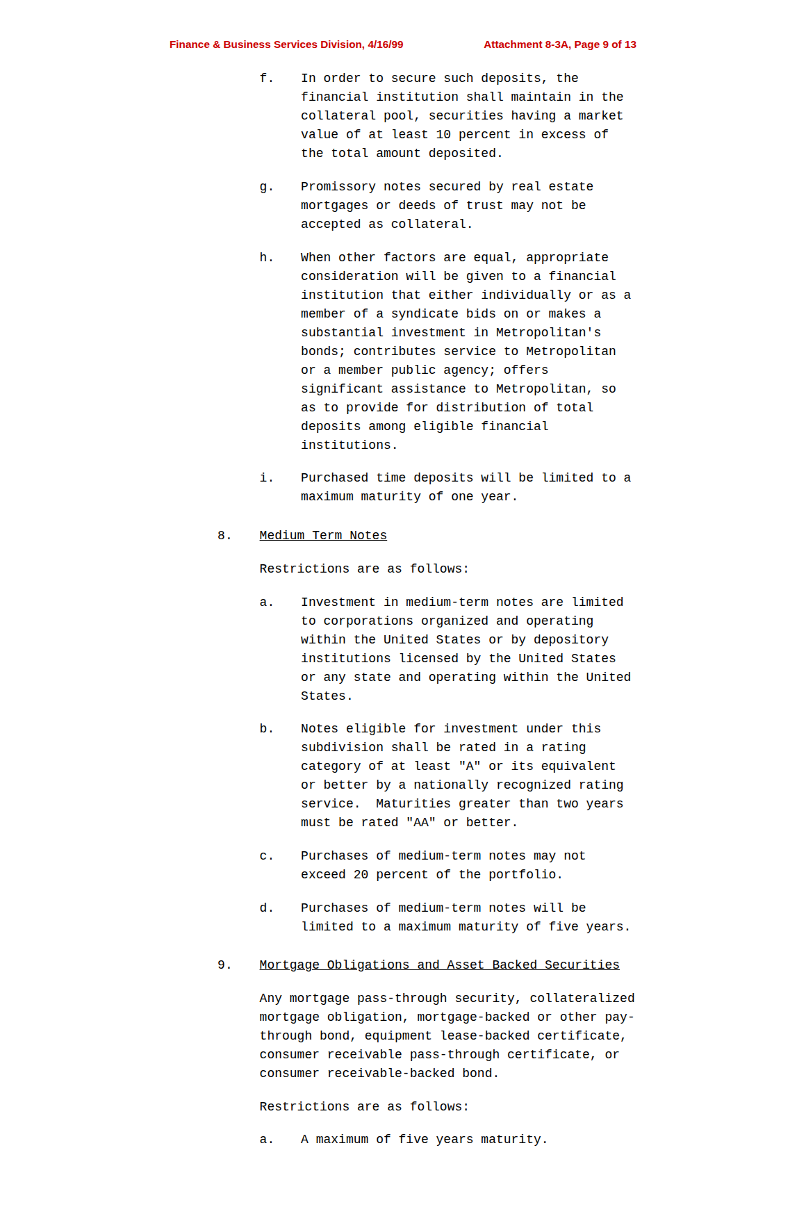Finance & Business Services Division, 4/16/99
Attachment 8-3A, Page 9 of 13
f.
In order to secure such deposits, the financial institution shall maintain in the collateral pool, securities having a market value of at least 10 percent in excess of the total amount deposited.
g.
Promissory notes secured by real estate mortgages or deeds of trust may not be accepted as collateral.
h.
When other factors are equal, appropriate consideration will be given to a financial institution that either individually or as a member of a syndicate bids on or makes a substantial investment in Metropolitan's bonds; contributes service to Metropolitan or a member public agency; offers significant assistance to Metropolitan, so as to provide for distribution of total deposits among eligible financial institutions.
i.
Purchased time deposits will be limited to a maximum maturity of one year.
8.
Medium Term Notes
Restrictions are as follows:
a.
Investment in medium-term notes are limited to corporations organized and operating within the United States or by depository institutions licensed by the United States or any state and operating within the United States.
b.
Notes eligible for investment under this subdivision shall be rated in a rating category of at least "A" or its equivalent or better by a nationally recognized rating service. Maturities greater than two years must be rated "AA" or better.
c.
Purchases of medium-term notes may not exceed 20 percent of the portfolio.
d.
Purchases of medium-term notes will be limited to a maximum maturity of five years.
9.
Mortgage Obligations and Asset Backed Securities
Any mortgage pass-through security, collateralized mortgage obligation, mortgage-backed or other pay-through bond, equipment lease-backed certificate, consumer receivable pass-through certificate, or consumer receivable-backed bond.
Restrictions are as follows:
a.
A maximum of five years maturity.